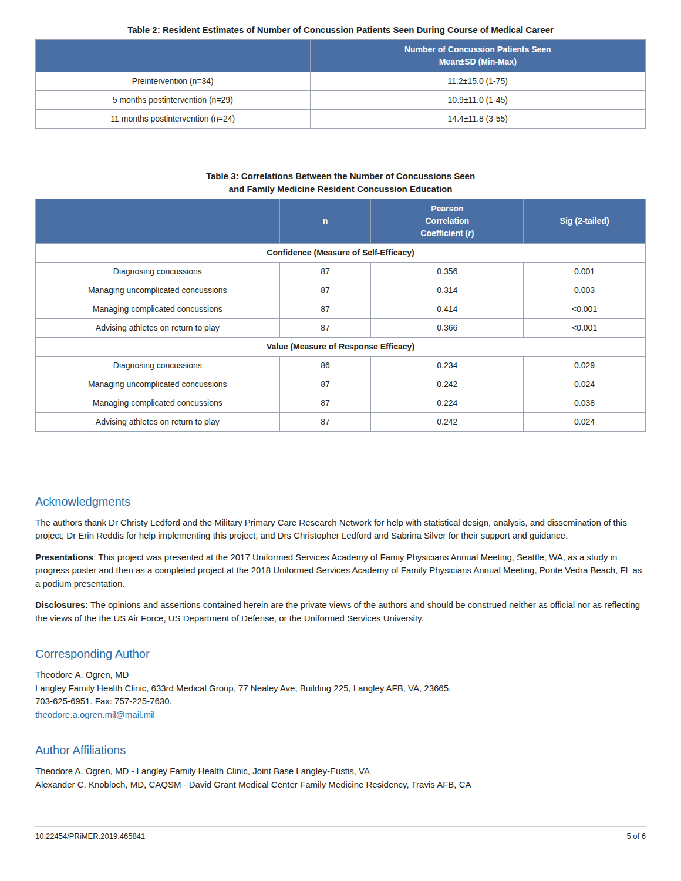Table 2: Resident Estimates of Number of Concussion Patients Seen During Course of Medical Career
| | Number of Concussion Patients Seen Mean±SD (Min-Max) |
| --- | --- |
| Preintervention (n=34) | 11.2±15.0 (1-75) |
| 5 months postintervention (n=29) | 10.9±11.0 (1-45) |
| 11 months postintervention (n=24) | 14.4±11.8 (3-55) |
Table 3: Correlations Between the Number of Concussions Seen
and Family Medicine Resident Concussion Education
| | n | Pearson Correlation Coefficient ( r ) | Sig (2-tailed) |
| --- | --- | --- | --- |
| Confidence (Measure of Self-Efficacy) |
| Diagnosing concussions | 87 | 0.356 | 0.001 |
| Managing uncomplicated concussions | 87 | 0.314 | 0.003 |
| Managing complicated concussions | 87 | 0.414 | <0.001 |
| Advising athletes on return to play | 87 | 0.366 | <0.001 |
| Value (Measure of Response Efficacy) |
| Diagnosing concussions | 86 | 0.234 | 0.029 |
| Managing uncomplicated concussions | 87 | 0.242 | 0.024 |
| Managing complicated concussions | 87 | 0.224 | 0.038 |
| Advising athletes on return to play | 87 | 0.242 | 0.024 |
Acknowledgments
The authors thank Dr Christy Ledford and the Military Primary Care Research Network for help with statistical design, analysis, and dissemination of this project; Dr Erin Reddis for help implementing this project; and Drs Christopher Ledford and Sabrina Silver for their support and guidance.
Presentations: This project was presented at the 2017 Uniformed Services Academy of Famiy Physicians Annual Meeting, Seattle, WA, as a study in progress poster and then as a completed project at the 2018 Uniformed Services Academy of Family Physicians Annual Meeting, Ponte Vedra Beach, FL as a podium presentation.
Disclosures: The opinions and assertions contained herein are the private views of the authors and should be construed neither as official nor as reflecting the views of the the US Air Force, US Department of Defense, or the Uniformed Services University.
Corresponding Author
Theodore A. Ogren, MD
Langley Family Health Clinic, 633rd Medical Group, 77 Nealey Ave, Building 225, Langley AFB, VA, 23665.
703-625-6951. Fax: 757-225-7630.
theodore.a.ogren.mil@mail.mil
Author Affiliations
Theodore A. Ogren, MD - Langley Family Health Clinic, Joint Base Langley-Eustis, VA
Alexander C. Knobloch, MD, CAQSM - David Grant Medical Center Family Medicine Residency, Travis AFB, CA
10.22454/PRiMER.2019.465841 5 of 6